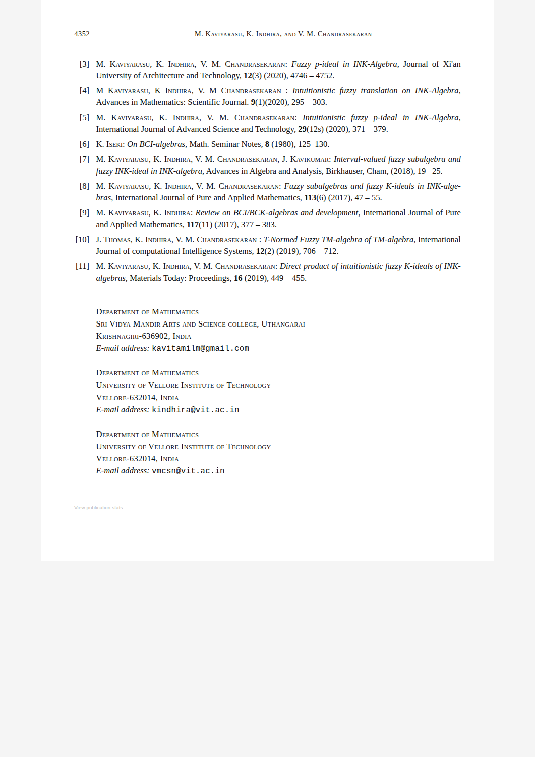4352 M. Kaviyarasu, K. Indhira, and V. M. Chandrasekaran
[3] M. Kaviyarasu, K. Indhira, V. M. Chandrasekaran: Fuzzy p-ideal in INK-Algebra, Journal of Xi'an University of Architecture and Technology, 12(3) (2020), 4746 – 4752.
[4] M Kaviyarasu, K Indhira, V. M Chandrasekaran : Intuitionistic fuzzy translation on INK-Algebra, Advances in Mathematics: Scientific Journal. 9(1)(2020), 295 – 303.
[5] M. Kaviyarasu, K. Indhira, V. M. Chandrasekaran: Intuitionistic fuzzy p-ideal in INK-Algebra, International Journal of Advanced Science and Technology, 29(12s) (2020), 371 – 379.
[6] K. Iseki: On BCI-algebras, Math. Seminar Notes, 8 (1980), 125–130.
[7] M. Kaviyarasu, K. Indhira, V. M. Chandrasekaran, J. Kavikumar: Interval-valued fuzzy subalgebra and fuzzy INK-ideal in INK-algebra, Advances in Algebra and Analysis, Birkhauser, Cham, (2018), 19– 25.
[8] M. Kaviyarasu, K. Indhira, V. M. Chandrasekaran: Fuzzy subalgebras and fuzzy K-ideals in INK-algebras, International Journal of Pure and Applied Mathematics, 113(6) (2017), 47 – 55.
[9] M. Kaviyarasu, K. Indhira: Review on BCI/BCK-algebras and development, International Journal of Pure and Applied Mathematics, 117(11) (2017), 377 – 383.
[10] J. Thomas, K. Indhira, V. M. Chandrasekaran : T-Normed Fuzzy TM-algebra of TM-algebra, International Journal of computational Intelligence Systems, 12(2) (2019), 706 – 712.
[11] M. Kaviyarasu, K. Indhira, V. M. Chandrasekaran: Direct product of intuitionistic fuzzy K-ideals of INK-algebras, Materials Today: Proceedings, 16 (2019), 449 – 455.
Department of Mathematics Sri Vidya Mandir Arts and Science college, Uthangarai Krishnagiri-636902, India E-mail address: kavitamilm@gmail.com
Department of Mathematics University of Vellore Institute of Technology Vellore-632014, India E-mail address: kindhira@vit.ac.in
Department of Mathematics University of Vellore Institute of Technology Vellore-632014, India E-mail address: vmcsn@vit.ac.in
View publication stats